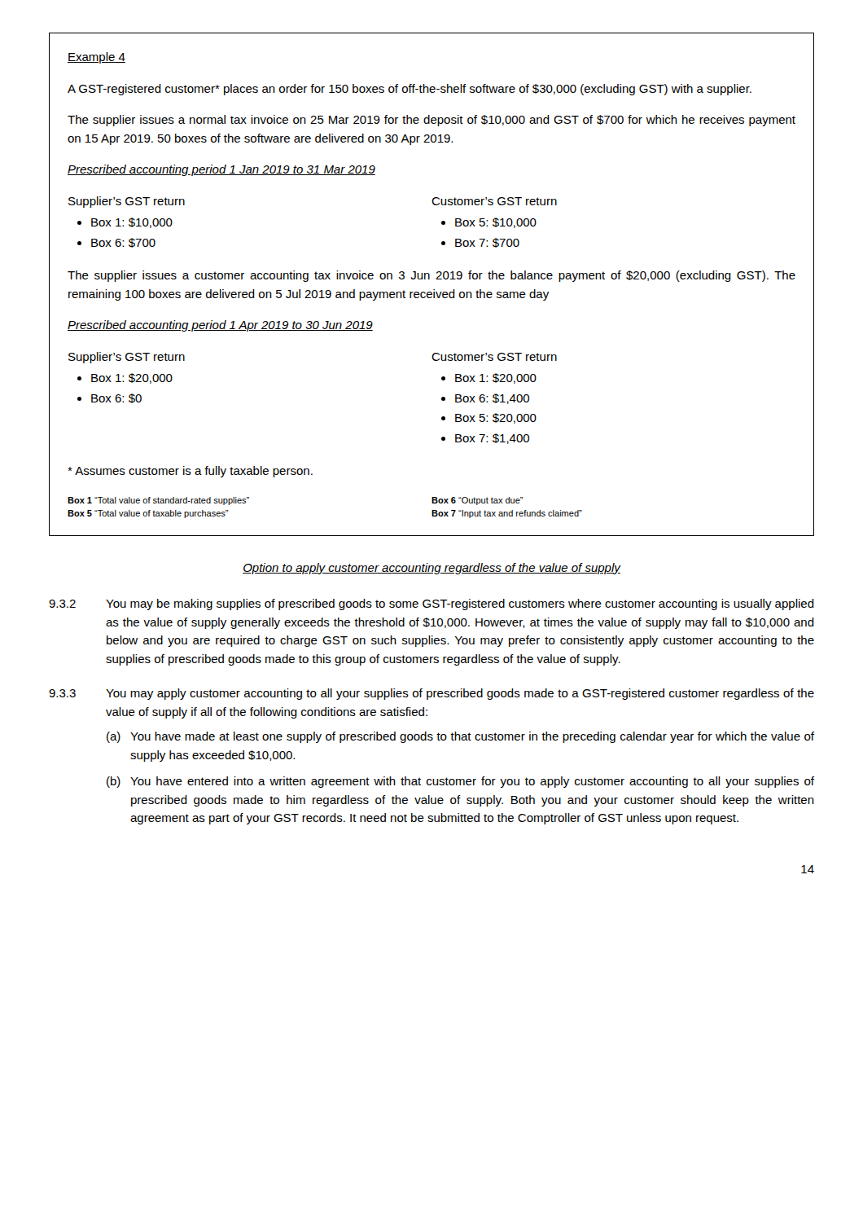Example 4
A GST-registered customer* places an order for 150 boxes of off-the-shelf software of $30,000 (excluding GST) with a supplier.
The supplier issues a normal tax invoice on 25 Mar 2019 for the deposit of $10,000 and GST of $700 for which he receives payment on 15 Apr 2019. 50 boxes of the software are delivered on 30 Apr 2019.
Prescribed accounting period 1 Jan 2019 to 31 Mar 2019
| Supplier’s GST return Box 1: $10,000 Box 6: $700 | Customer’s GST return Box 5: $10,000 Box 7: $700 |
The supplier issues a customer accounting tax invoice on 3 Jun 2019 for the balance payment of $20,000 (excluding GST). The remaining 100 boxes are delivered on 5 Jul 2019 and payment received on the same day
Prescribed accounting period 1 Apr 2019 to 30 Jun 2019
| Supplier’s GST return Box 1: $20,000 Box 6: $0 | Customer’s GST return Box 1: $20,000 Box 6: $1,400 Box 5: $20,000 Box 7: $1,400 |
* Assumes customer is a fully taxable person.
| Box 1 “Total value of standard-rated supplies” | Box 6 “Output tax due” |
| Box 5 “Total value of taxable purchases” | Box 7 “Input tax and refunds claimed” |
Option to apply customer accounting regardless of the value of supply
9.3.2
You may be making supplies of prescribed goods to some GST-registered customers where customer accounting is usually applied as the value of supply generally exceeds the threshold of $10,000. However, at times the value of supply may fall to $10,000 and below and you are required to charge GST on such supplies. You may prefer to consistently apply customer accounting to the supplies of prescribed goods made to this group of customers regardless of the value of supply.
9.3.3
You may apply customer accounting to all your supplies of prescribed goods made to a GST-registered customer regardless of the value of supply if all of the following conditions are satisfied:
(a) You have made at least one supply of prescribed goods to that customer in the preceding calendar year for which the value of supply has exceeded $10,000.
(b) You have entered into a written agreement with that customer for you to apply customer accounting to all your supplies of prescribed goods made to him regardless of the value of supply. Both you and your customer should keep the written agreement as part of your GST records. It need not be submitted to the Comptroller of GST unless upon request.
14